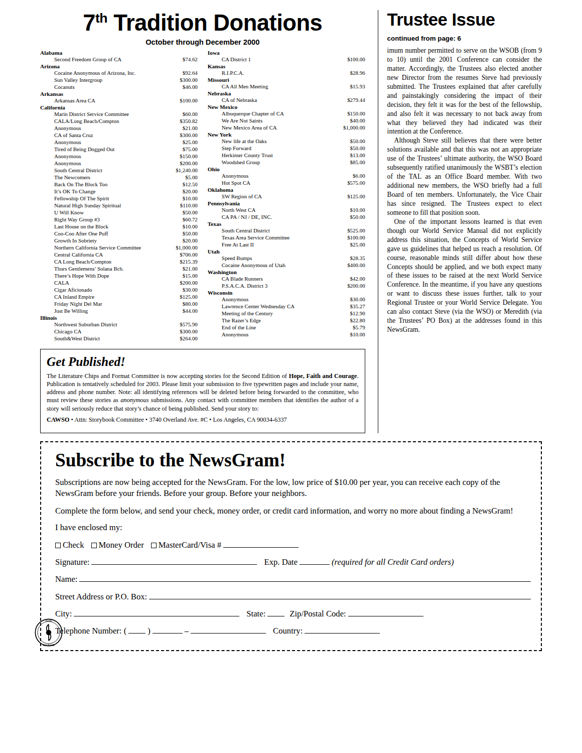7th Tradition Donations
October through December 2000
Alabama
| Second Freedom Group of CA | $74.62 |
Arizona
| Cocaine Anonymous of Arizona, Inc. | $92.64 |
| Sun Valley Intergroup | $300.00 |
| Cocanuts | $46.00 |
Arkansas
| Arkansas Area CA | $100.00 |
California
| Marin District Service Committee | $60.00 |
| CALA/Long Beach/Compton | $350.82 |
| Anonymous | $21.00 |
| CA of Santa Cruz | $300.00 |
| Anonymous | $25.00 |
| Tired of Being Dogged Out | $75.00 |
| Anonymous | $150.00 |
| Anonymous | $200.00 |
| South Central District | $1,240.00 |
| The Newcomers | $5.00 |
| Back On The Block Too | $12.50 |
| It’s OK To Change | $20.00 |
| Fellowship Of The Spirit | $10.00 |
| Natural High Sunday Spiritual | $110.00 |
| U Will Know | $50.00 |
| Right Way Group #3 | $60.72 |
| Last House on the Block | $10.00 |
| Coo-Coo After One Puff | $50.00 |
| Growth In Sobriety | $20.00 |
| Northern California Service Committee | $1,000.00 |
| Central California CA | $706.00 |
| CA Long Beach/Compton | $215.39 |
| Thurs Gentlemens’ Solana Bch. | $21.00 |
| There’s Hope With Dope | $15.00 |
| CALA | $200.00 |
| Cigar Aficionado | $30.00 |
| CA Inland Empire | $125.00 |
| Friday Night Del Mar | $80.00 |
| Just Be Willing | $44.00 |
Illinois
| Northwest Suburban District | $575.90 |
| Chicago CA | $300.00 |
| South&West District | $264.00 |
Iowa
| CA District 1 | $100.00 |
Kansas
| R.I.P.C.A. | $28.96 |
Missouri
| CA All Men Meeting | $15.93 |
Nebraska
| CA of Nebraska | $279.44 |
New Mexico
| Albuquerque Chapter of CA | $150.00 |
| We Are Not Saints | $40.00 |
| New Mexico Area of CA | $1,000.00 |
New York
| New life at the Oaks | $50.00 |
| Step Forward | $50.00 |
| Herkimer County Trust | $13.00 |
| Woodshed Group | $85.00 |
Ohio
| Anonymous | $6.00 |
| Hot Spot CA | $575.00 |
Oklahoma
| SW Region of CA | $125.00 |
Pennsylvania
| North West CA | $10.00 |
| CA PA / NJ / DE, INC. | $50.00 |
Texas
| South Central District | $525.00 |
| Texas Area Service Committee | $100.00 |
| Free At Last II | $25.00 |
Utah
| Speed Bumps | $28.35 |
| Cocaine Anonymous of Utah | $400.00 |
Washington
| CA Blade Runners | $42.00 |
| P.S.A.C.A. District 3 | $200.00 |
Wisconsin
| Anonymous | $30.00 |
| Lawrence Center Wednesday CA | $35.27 |
| Meeting of the Century | $12.90 |
| The Razer’s Edge | $22.80 |
| End of the Line | $5.79 |
| Anonymous | $10.00 |
Get Published!
The Literature Chips and Format Committee is now accepting stories for the Second Edition of Hope, Faith and Courage. Publication is tentatively scheduled for 2003. Please limit your submission to five typewritten pages and include your name, address and phone number. Note: all identifying references will be deleted before being forwarded to the committee, who must review these stories as anonymous submissions. Any contact with committee members that identifies the author of a story will seriously reduce that story’s chance of being published. Send your story to:
CAWSO • Attn: Storybook Committee • 3740 Overland Ave. #C • Los Angeles, CA 90034-6337
Trustee Issue
continued from page: 6
imum number permitted to serve on the WSOB (from 9 to 10) until the 2001 Conference can consider the matter. Accordingly, the Trustees also elected another new Director from the resumes Steve had previously submitted. The Trustees explained that after carefully and painstakingly considering the impact of their decision, they felt it was for the best of the fellowship, and also felt it was necessary to not back away from what they believed they had indicated was their intention at the Conference.
Although Steve still believes that there were better solutions available and that this was not an appropriate use of the Trustees’ ultimate authority, the WSO Board subsequently ratified unanimously the WSBT’s election of the TAL as an Office Board member. With two additional new members, the WSO briefly had a full Board of ten members. Unfortunately, the Vice Chair has since resigned. The Trustees expect to elect someone to fill that position soon.
One of the important lessons learned is that even though our World Service Manual did not explicitly address this situation, the Concepts of World Service gave us guidelines that helped us reach a resolution. Of course, reasonable minds still differ about how these Concepts should be applied, and we both expect many of these issues to be raised at the next World Service Conference. In the meantime, if you have any questions or want to discuss these issues further, talk to your Regional Trustee or your World Service Delegate. You can also contact Steve (via the WSO) or Meredith (via the Trustees’ PO Box) at the addresses found in this NewsGram.
HOPE COURAGE
Subscribe to the NewsGram!
Subscriptions are now being accepted for the NewsGram. For the low, low price of $10.00 per year, you can receive each copy of the NewsGram before your friends. Before your group. Before your neighbors.
Complete the form below, and send your check, money order, or credit card information, and worry no more about finding a NewsGram!
I have enclosed my:
Check Money Order MasterCard/Visa #
Signature: Exp. Date (required for all Credit Card orders)
Name:
Street Address or P.O. Box:
City: State: Zip/Postal Code:
Telephone Number: ( ) – Country: